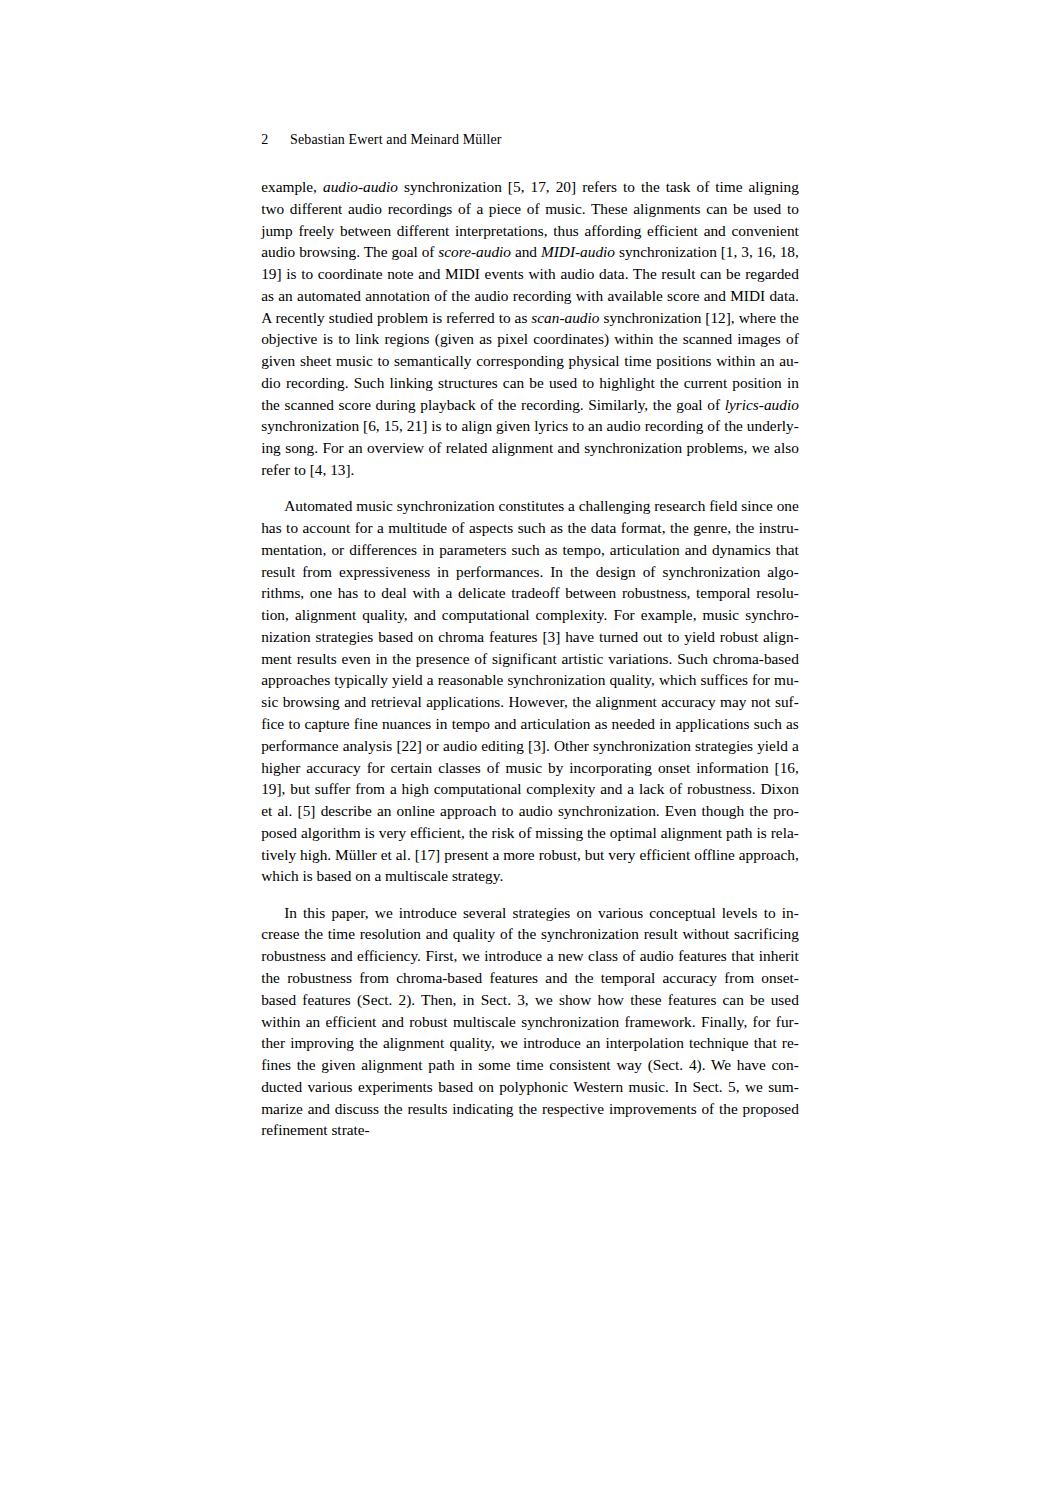2 Sebastian Ewert and Meinard Müller
example, audio-audio synchronization [5, 17, 20] refers to the task of time aligning two different audio recordings of a piece of music. These alignments can be used to jump freely between different interpretations, thus affording efficient and convenient audio browsing. The goal of score-audio and MIDI-audio synchronization [1, 3, 16, 18, 19] is to coordinate note and MIDI events with audio data. The result can be regarded as an automated annotation of the audio recording with available score and MIDI data. A recently studied problem is referred to as scan-audio synchronization [12], where the objective is to link regions (given as pixel coordinates) within the scanned images of given sheet music to semantically corresponding physical time positions within an audio recording. Such linking structures can be used to highlight the current position in the scanned score during playback of the recording. Similarly, the goal of lyrics-audio synchronization [6, 15, 21] is to align given lyrics to an audio recording of the underlying song. For an overview of related alignment and synchronization problems, we also refer to [4, 13].
Automated music synchronization constitutes a challenging research field since one has to account for a multitude of aspects such as the data format, the genre, the instrumentation, or differences in parameters such as tempo, articulation and dynamics that result from expressiveness in performances. In the design of synchronization algorithms, one has to deal with a delicate tradeoff between robustness, temporal resolution, alignment quality, and computational complexity. For example, music synchronization strategies based on chroma features [3] have turned out to yield robust alignment results even in the presence of significant artistic variations. Such chroma-based approaches typically yield a reasonable synchronization quality, which suffices for music browsing and retrieval applications. However, the alignment accuracy may not suffice to capture fine nuances in tempo and articulation as needed in applications such as performance analysis [22] or audio editing [3]. Other synchronization strategies yield a higher accuracy for certain classes of music by incorporating onset information [16, 19], but suffer from a high computational complexity and a lack of robustness. Dixon et al. [5] describe an online approach to audio synchronization. Even though the proposed algorithm is very efficient, the risk of missing the optimal alignment path is relatively high. Müller et al. [17] present a more robust, but very efficient offline approach, which is based on a multiscale strategy.
In this paper, we introduce several strategies on various conceptual levels to increase the time resolution and quality of the synchronization result without sacrificing robustness and efficiency. First, we introduce a new class of audio features that inherit the robustness from chroma-based features and the temporal accuracy from onset-based features (Sect. 2). Then, in Sect. 3, we show how these features can be used within an efficient and robust multiscale synchronization framework. Finally, for further improving the alignment quality, we introduce an interpolation technique that refines the given alignment path in some time consistent way (Sect. 4). We have conducted various experiments based on polyphonic Western music. In Sect. 5, we summarize and discuss the results indicating the respective improvements of the proposed refinement strate-